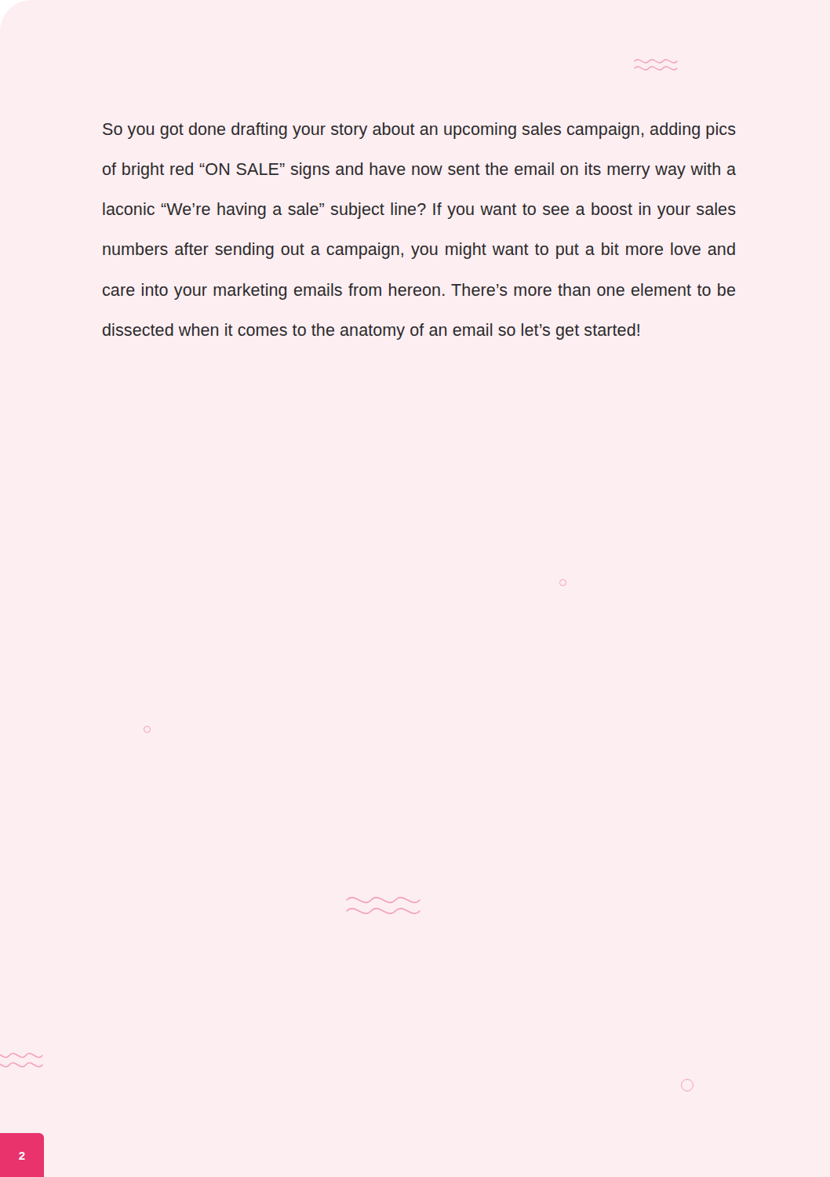So you got done drafting your story about an upcoming sales campaign, adding pics of bright red “ON SALE” signs and have now sent the email on its merry way with a laconic “We’re having a sale” subject line? If you want to see a boost in your sales numbers after sending out a campaign, you might want to put a bit more love and care into your marketing emails from hereon. There’s more than one element to be dissected when it comes to the anatomy of an email so let’s get started!
2